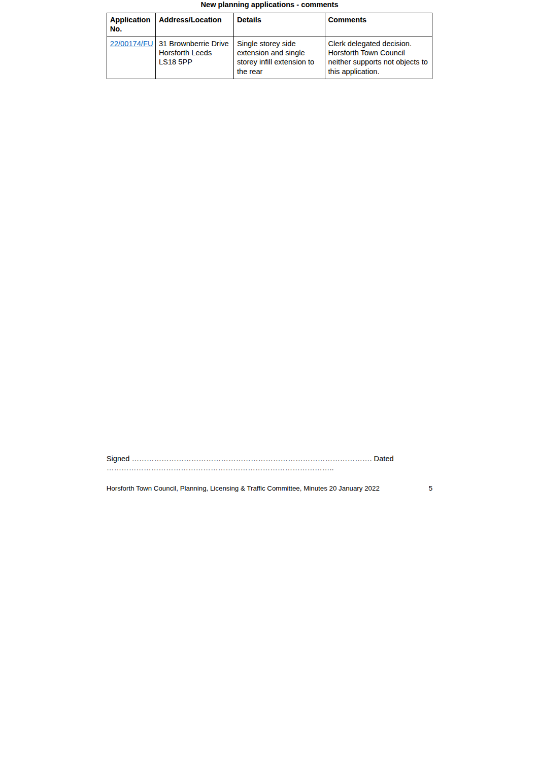New planning applications - comments
| Application No. | Address/Location | Details | Comments |
| --- | --- | --- | --- |
| 22/00174/FU | 31 Brownberrie Drive Horsforth Leeds LS18 5PP | Single storey side extension and single storey infill extension to the rear | Clerk delegated decision. Horsforth Town Council neither supports not objects to this application. |
Signed ……………………………………………………………………………………. Dated ………………………………………………………………………………..
Horsforth Town Council, Planning, Licensing & Traffic Committee, Minutes 20 January 2022 5